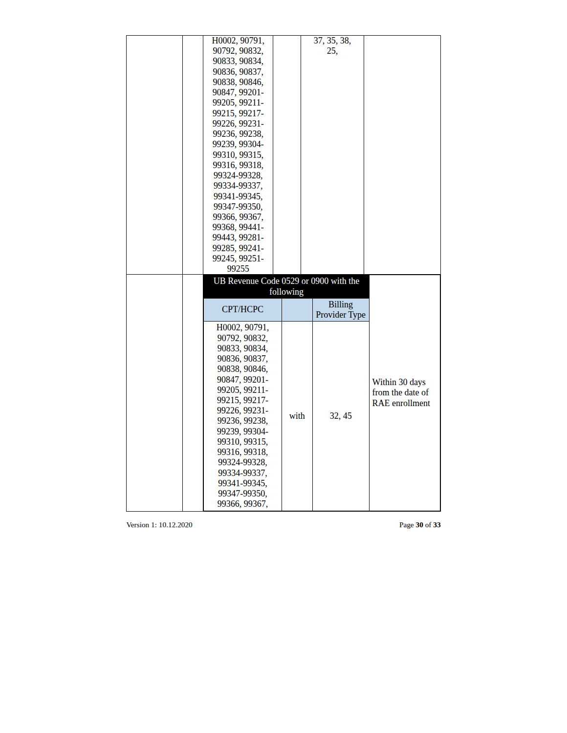| | | H0002, 90791, 90792, 90832, 90833, 90834, 90836, 90837, 90838, 90846, 90847, 99201- 99205, 99211- 99215, 99217- 99226, 99231- 99236, 99238, 99239, 99304- 99310, 99315, 99316, 99318, 99324-99328, 99334-99337, 99341-99345, 99347-99350, 99366, 99367, 99368, 99441- 99443, 99281- 99285, 99241- 99245, 99251- 99255 | | 37, 35, 38, 25, | |
| | | / UB Revenue Code 0529 or 0900 with the following / Within 30 days from the date of RAE enrollment / / CPT/HCPC / / Billing Provider Type / / H0002, 90791, 90792, 90832, 90833, 90834, 90836, 90837, 90838, 90846, 90847, 99201- 99205, 99211- 99215, 99217- 99226, 99231- 99236, 99238, 99239, 99304- 99310, 99315, 99316, 99318, 99324-99328, 99334-99337, 99341-99345, 99347-99350, 99366, 99367, / with / 32, 45 / |
Version 1: 10.12.2020
Page 30 of 33